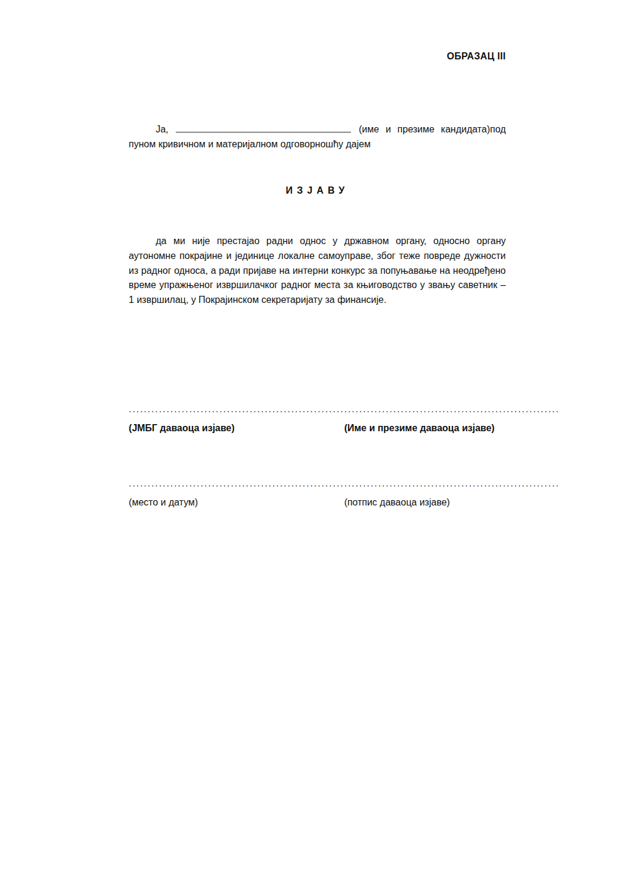ОБРАЗАЦ III
Ја, (име и презиме кандидата)под пуном кривичном и материјалном одговорношћу дајем
ИЗЈАВУ
да ми није престајао радни однос у државном органу, односно органу аутономне покрајине и јединице локалне самоуправе, због теже повреде дужности из радног односа, а ради пријаве на интерни конкурс за попуњавање на неодређено време упражњеног извршилачког радног места за књиговодство у звању саветник – 1 извршилац, у Покрајинском секретаријату за финансије.
| ......................................................... (ЈМБГ даваоца изјаве) | ......................................................... (Име и презиме даваоца изјаве) |
| ......................................................... (место и датум) | ......................................................... (потпис даваоца изјаве) |